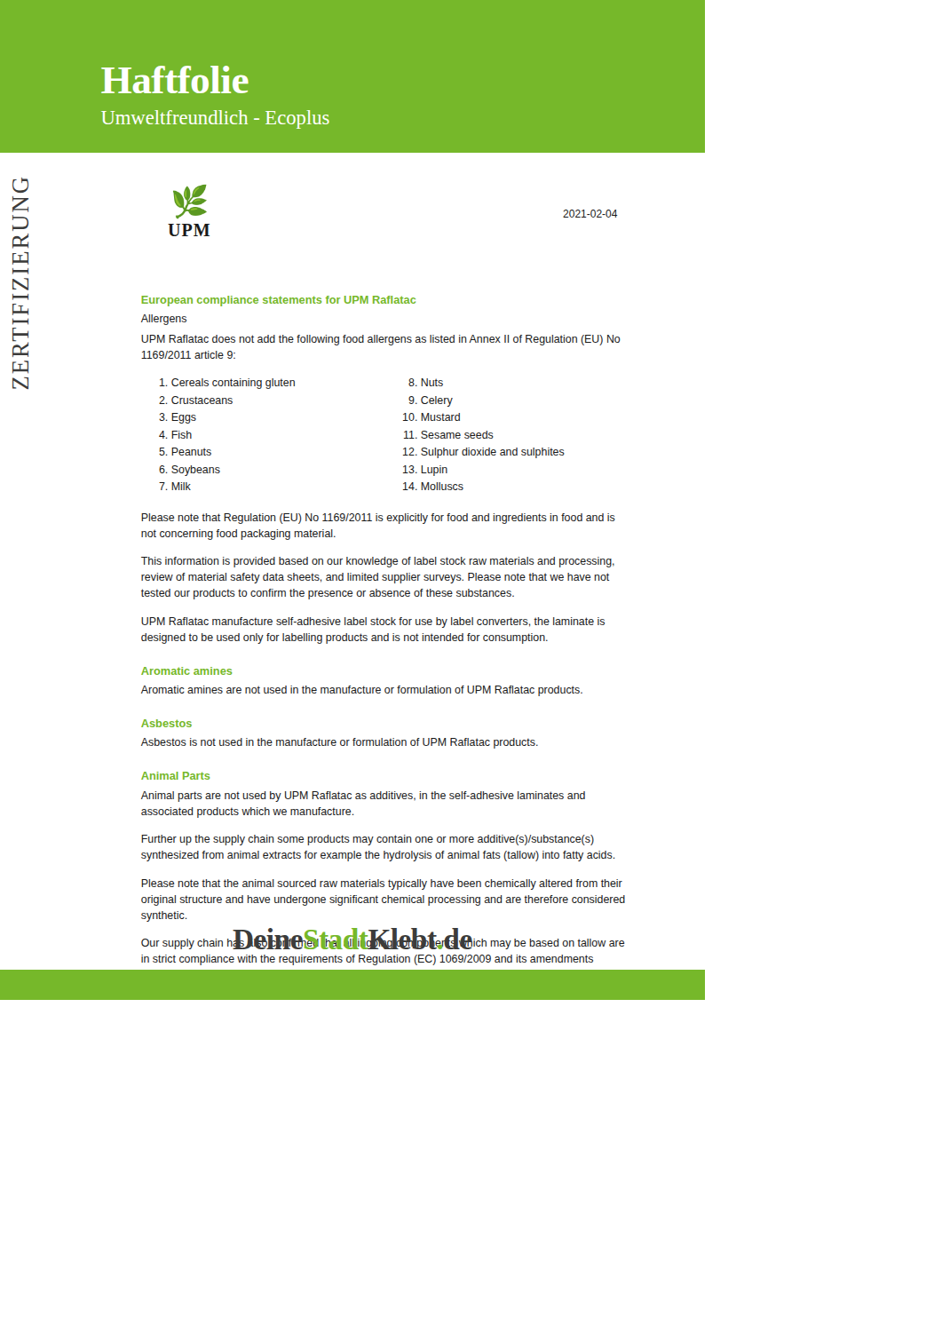Haftfolie
Umweltfreundlich - Ecoplus
ZERTIFIZIERUNG
🌿 UPM
2021-02-04
European compliance statements for UPM Raflatac
Allergens
UPM Raflatac does not add the following food allergens as listed in Annex II of Regulation (EU) No 1169/2011 article 9:
Cereals containing gluten
Crustaceans
Eggs
Fish
Peanuts
Soybeans
Milk
Nuts
Celery
Mustard
Sesame seeds
Sulphur dioxide and sulphites
Lupin
Molluscs
Please note that Regulation (EU) No 1169/2011 is explicitly for food and ingredients in food and is not concerning food packaging material.
This information is provided based on our knowledge of label stock raw materials and processing, review of material safety data sheets, and limited supplier surveys. Please note that we have not tested our products to confirm the presence or absence of these substances.
UPM Raflatac manufacture self-adhesive label stock for use by label converters, the laminate is designed to be used only for labelling products and is not intended for consumption.
Aromatic amines
Aromatic amines are not used in the manufacture or formulation of UPM Raflatac products.
Asbestos
Asbestos is not used in the manufacture or formulation of UPM Raflatac products.
Animal Parts
Animal parts are not used by UPM Raflatac as additives, in the self-adhesive laminates and associated products which we manufacture.
Further up the supply chain some products may contain one or more additive(s)/substance(s) synthesized from animal extracts for example the hydrolysis of animal fats (tallow) into fatty acids.
Please note that the animal sourced raw materials typically have been chemically altered from their original structure and have undergone significant chemical processing and are therefore considered synthetic.
Our supply chain has also confirmed that all ingoing components which may be based on tallow are in strict compliance with the requirements of Regulation (EC) 1069/2009 and its amendments regulating the use of material presenting risks as regards Transmissible Spongiform Encephalopathies (TSE).
Deine Stadt Klebt. de